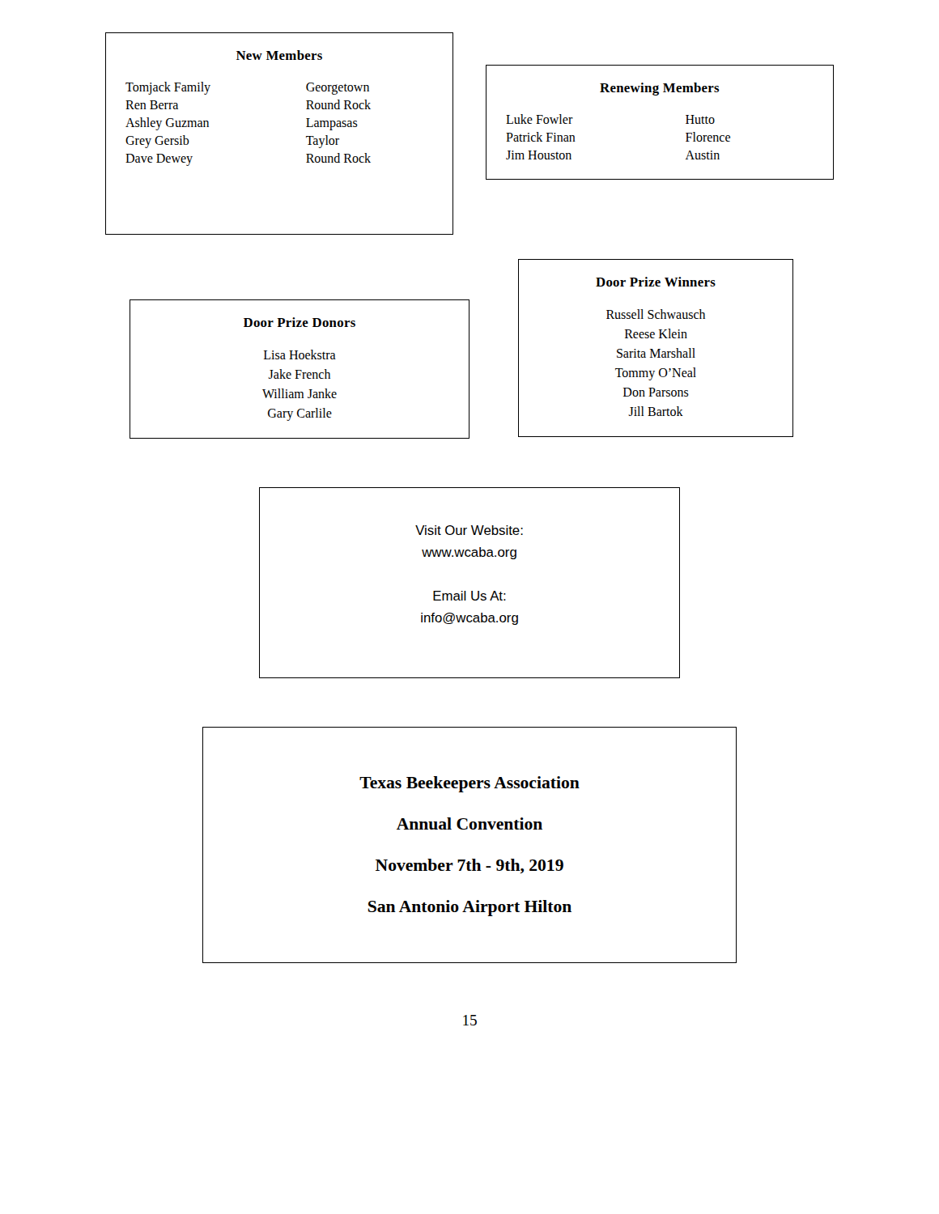New Members
| Tomjack Family | Georgetown |
| Ren Berra | Round Rock |
| Ashley Guzman | Lampasas |
| Grey Gersib | Taylor |
| Dave Dewey | Round Rock |
Renewing Members
| Luke Fowler | Hutto |
| Patrick Finan | Florence |
| Jim Houston | Austin |
Door Prize Donors
Lisa Hoekstra
Jake French
William Janke
Gary Carlile
Door Prize Winners
Russell Schwausch
Reese Klein
Sarita Marshall
Tommy O’Neal
Don Parsons
Jill Bartok
Visit Our Website:
www.wcaba.org
Email Us At:
info@wcaba.org
Texas Beekeepers Association
Annual Convention
November 7th - 9th, 2019
San Antonio Airport Hilton
15